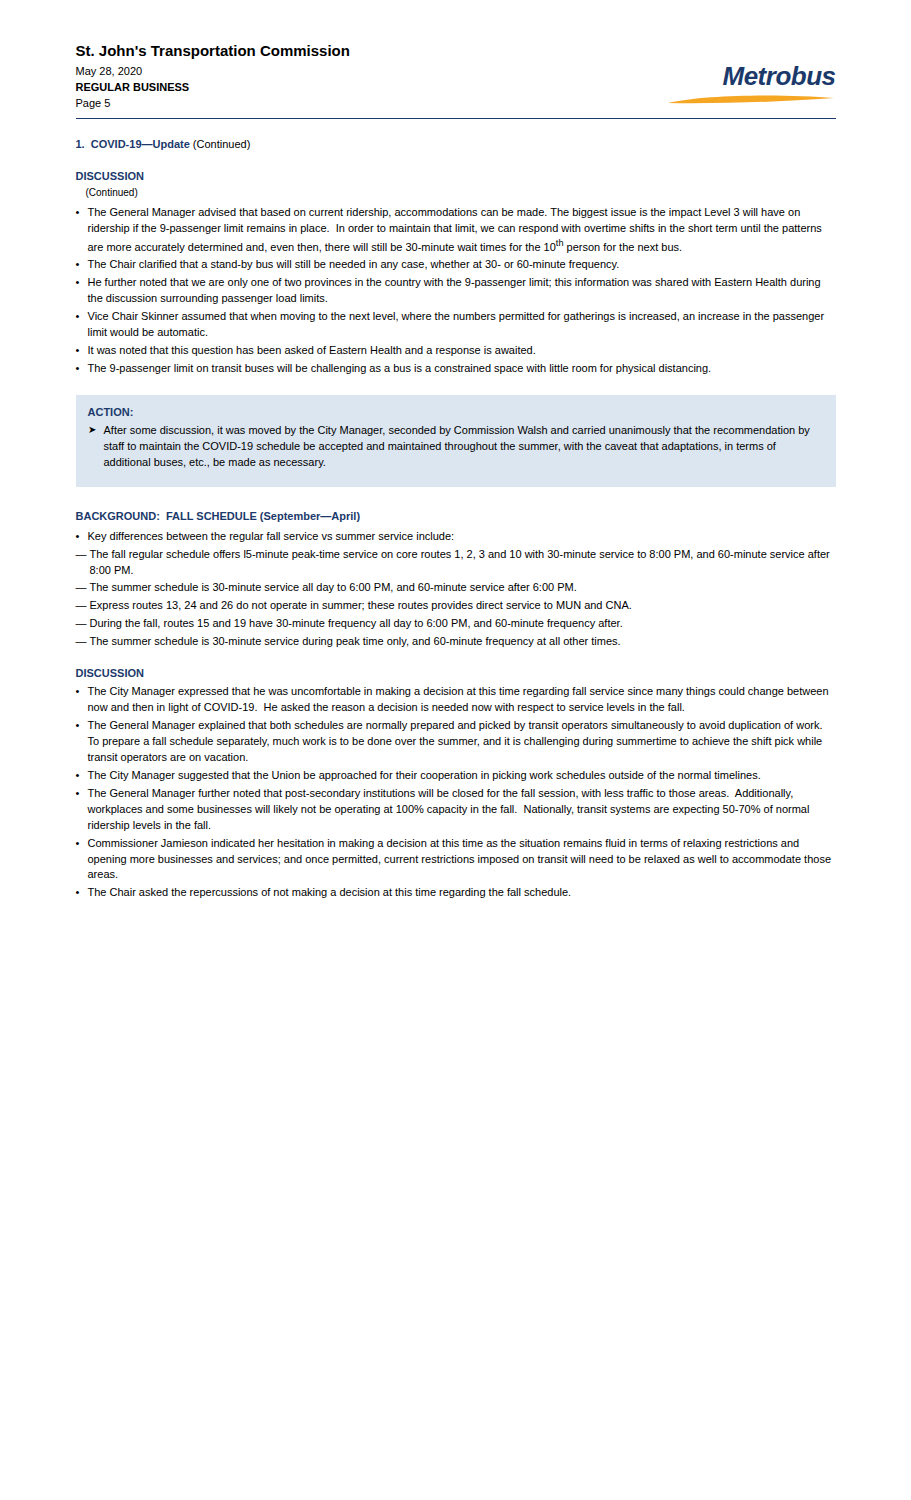St. John's Transportation Commission
May 28, 2020
REGULAR BUSINESS
Page 5
Metrobus
1. COVID-19—Update (Continued)
DISCUSSION
(Continued)
The General Manager advised that based on current ridership, accommodations can be made. The biggest issue is the impact Level 3 will have on ridership if the 9-passenger limit remains in place. In order to maintain that limit, we can respond with overtime shifts in the short term until the patterns are more accurately determined and, even then, there will still be 30-minute wait times for the 10th person for the next bus.
The Chair clarified that a stand-by bus will still be needed in any case, whether at 30- or 60-minute frequency.
He further noted that we are only one of two provinces in the country with the 9-passenger limit; this information was shared with Eastern Health during the discussion surrounding passenger load limits.
Vice Chair Skinner assumed that when moving to the next level, where the numbers permitted for gatherings is increased, an increase in the passenger limit would be automatic.
It was noted that this question has been asked of Eastern Health and a response is awaited.
The 9-passenger limit on transit buses will be challenging as a bus is a constrained space with little room for physical distancing.
ACTION:
After some discussion, it was moved by the City Manager, seconded by Commission Walsh and carried unanimously that the recommendation by staff to maintain the COVID-19 schedule be accepted and maintained throughout the summer, with the caveat that adaptations, in terms of additional buses, etc., be made as necessary.
BACKGROUND: FALL SCHEDULE (September—April)
Key differences between the regular fall service vs summer service include:
The fall regular schedule offers l5-minute peak-time service on core routes 1, 2, 3 and 10 with 30-minute service to 8:00 PM, and 60-minute service after 8:00 PM.
The summer schedule is 30-minute service all day to 6:00 PM, and 60-minute service after 6:00 PM.
Express routes 13, 24 and 26 do not operate in summer; these routes provides direct service to MUN and CNA.
During the fall, routes 15 and 19 have 30-minute frequency all day to 6:00 PM, and 60-minute frequency after.
The summer schedule is 30-minute service during peak time only, and 60-minute frequency at all other times.
DISCUSSION
The City Manager expressed that he was uncomfortable in making a decision at this time regarding fall service since many things could change between now and then in light of COVID-19. He asked the reason a decision is needed now with respect to service levels in the fall.
The General Manager explained that both schedules are normally prepared and picked by transit operators simultaneously to avoid duplication of work. To prepare a fall schedule separately, much work is to be done over the summer, and it is challenging during summertime to achieve the shift pick while transit operators are on vacation.
The City Manager suggested that the Union be approached for their cooperation in picking work schedules outside of the normal timelines.
The General Manager further noted that post-secondary institutions will be closed for the fall session, with less traffic to those areas. Additionally, workplaces and some businesses will likely not be operating at 100% capacity in the fall. Nationally, transit systems are expecting 50-70% of normal ridership levels in the fall.
Commissioner Jamieson indicated her hesitation in making a decision at this time as the situation remains fluid in terms of relaxing restrictions and opening more businesses and services; and once permitted, current restrictions imposed on transit will need to be relaxed as well to accommodate those areas.
The Chair asked the repercussions of not making a decision at this time regarding the fall schedule.